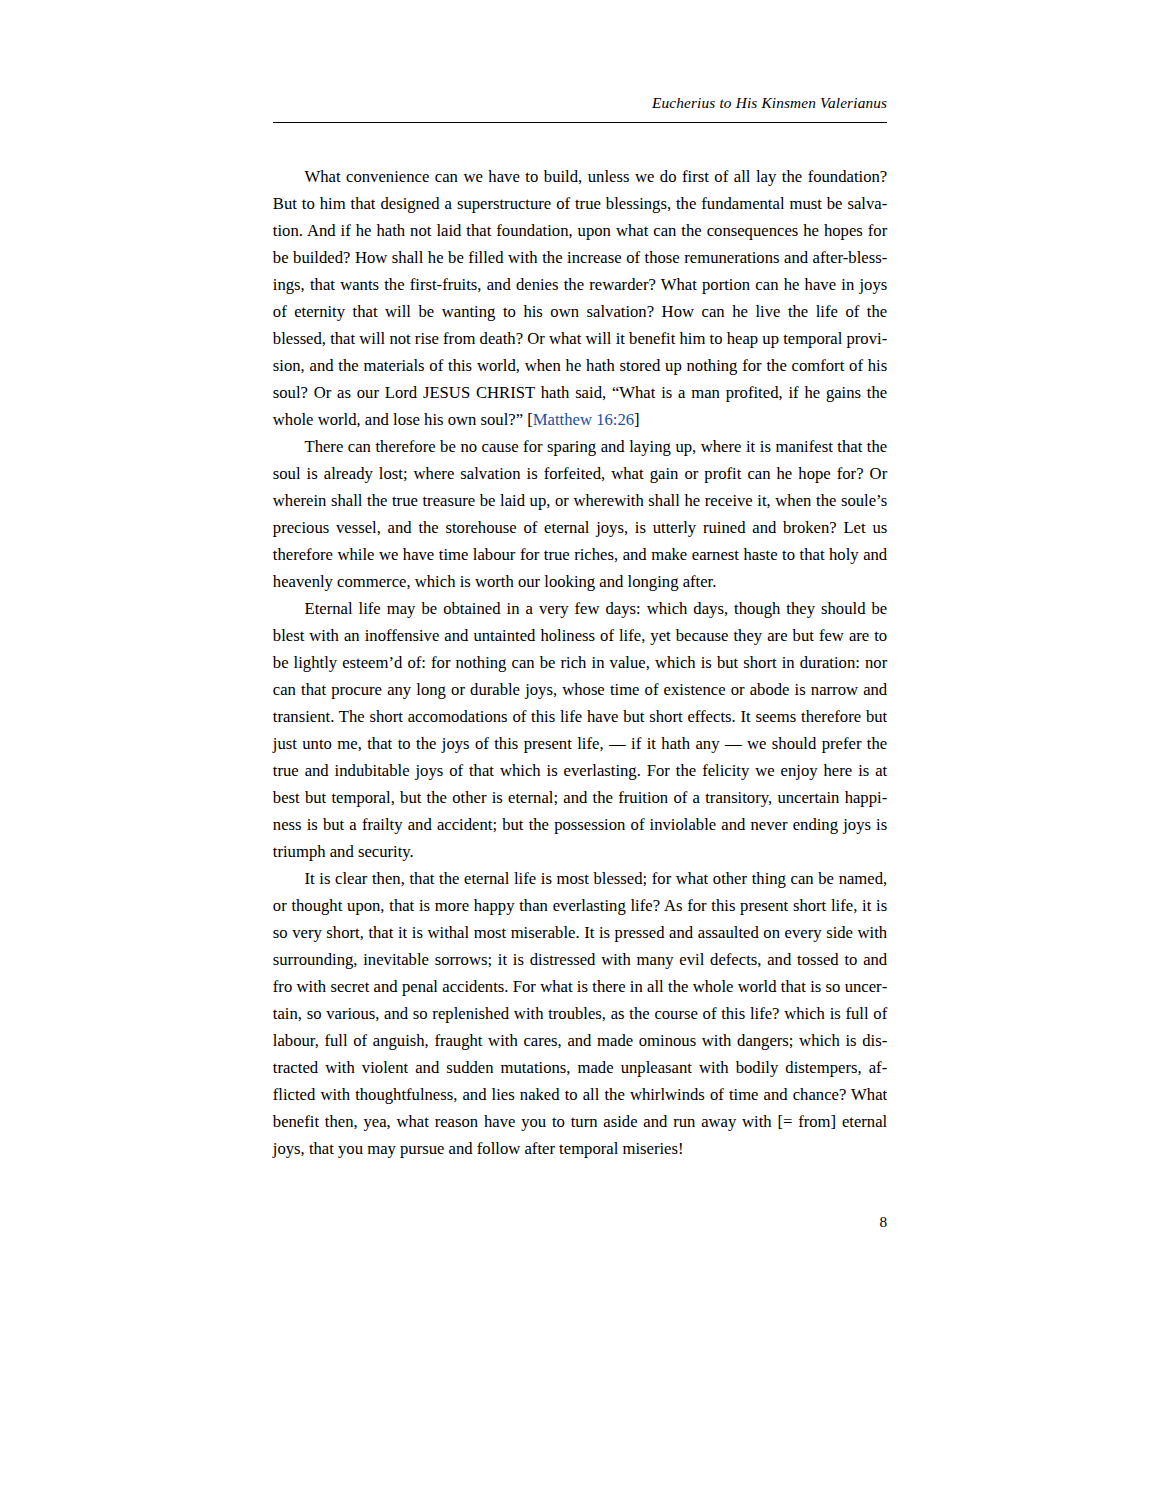Eucherius to His Kinsmen Valerianus
What convenience can we have to build, unless we do first of all lay the foundation? But to him that designed a superstructure of true blessings, the fundamental must be salvation. And if he hath not laid that foundation, upon what can the consequences he hopes for be builded? How shall he be filled with the increase of those remunerations and after-blessings, that wants the first-fruits, and denies the rewarder? What portion can he have in joys of eternity that will be wanting to his own salvation? How can he live the life of the blessed, that will not rise from death? Or what will it benefit him to heap up temporal provision, and the materials of this world, when he hath stored up nothing for the comfort of his soul? Or as our Lord JESUS CHRIST hath said, “What is a man profited, if he gains the whole world, and lose his own soul?” [Matthew 16:26]
There can therefore be no cause for sparing and laying up, where it is manifest that the soul is already lost; where salvation is forfeited, what gain or profit can he hope for? Or wherein shall the true treasure be laid up, or wherewith shall he receive it, when the soule’s precious vessel, and the storehouse of eternal joys, is utterly ruined and broken? Let us therefore while we have time labour for true riches, and make earnest haste to that holy and heavenly commerce, which is worth our looking and longing after.
Eternal life may be obtained in a very few days: which days, though they should be blest with an inoffensive and untainted holiness of life, yet because they are but few are to be lightly esteem’d of: for nothing can be rich in value, which is but short in duration: nor can that procure any long or durable joys, whose time of existence or abode is narrow and transient. The short accomodations of this life have but short effects. It seems therefore but just unto me, that to the joys of this present life, — if it hath any — we should prefer the true and indubitable joys of that which is everlasting. For the felicity we enjoy here is at best but temporal, but the other is eternal; and the fruition of a transitory, uncertain happiness is but a frailty and accident; but the possession of inviolable and never ending joys is triumph and security.
It is clear then, that the eternal life is most blessed; for what other thing can be named, or thought upon, that is more happy than everlasting life? As for this present short life, it is so very short, that it is withal most miserable. It is pressed and assaulted on every side with surrounding, inevitable sorrows; it is distressed with many evil defects, and tossed to and fro with secret and penal accidents. For what is there in all the whole world that is so uncertain, so various, and so replenished with troubles, as the course of this life? which is full of labour, full of anguish, fraught with cares, and made ominous with dangers; which is distracted with violent and sudden mutations, made unpleasant with bodily distempers, afflicted with thoughtfulness, and lies naked to all the whirlwinds of time and chance? What benefit then, yea, what reason have you to turn aside and run away with [= from] eternal joys, that you may pursue and follow after temporal miseries!
8